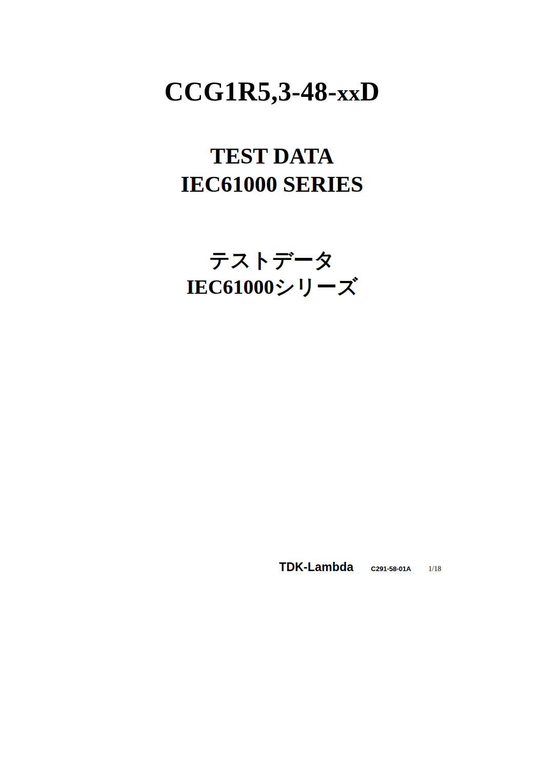CCG1R5,3-48-xx D
TEST DATA
IEC61000 SERIES
テストデータ
IEC61000シリーズ
TDK-Lambda C291-58-01A 1/18